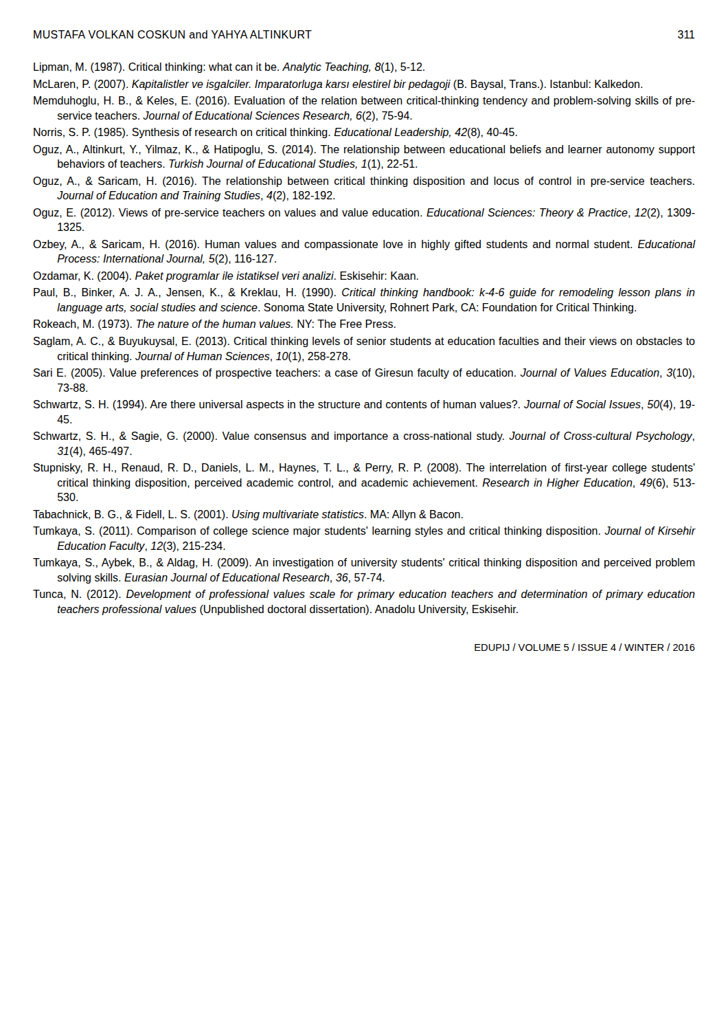MUSTAFA VOLKAN COSKUN and YAHYA ALTINKURT 311
Lipman, M. (1987). Critical thinking: what can it be. Analytic Teaching, 8(1), 5-12.
McLaren, P. (2007). Kapitalistler ve isgalciler. Imparatorluga karsı elestirel bir pedagoji (B. Baysal, Trans.). Istanbul: Kalkedon.
Memduhoglu, H. B., & Keles, E. (2016). Evaluation of the relation between critical-thinking tendency and problem-solving skills of pre-service teachers. Journal of Educational Sciences Research, 6(2), 75-94.
Norris, S. P. (1985). Synthesis of research on critical thinking. Educational Leadership, 42(8), 40-45.
Oguz, A., Altinkurt, Y., Yilmaz, K., & Hatipoglu, S. (2014). The relationship between educational beliefs and learner autonomy support behaviors of teachers. Turkish Journal of Educational Studies, 1(1), 22-51.
Oguz, A., & Saricam, H. (2016). The relationship between critical thinking disposition and locus of control in pre-service teachers. Journal of Education and Training Studies, 4(2), 182-192.
Oguz, E. (2012). Views of pre-service teachers on values and value education. Educational Sciences: Theory & Practice, 12(2), 1309-1325.
Ozbey, A., & Saricam, H. (2016). Human values and compassionate love in highly gifted students and normal student. Educational Process: International Journal, 5(2), 116-127.
Ozdamar, K. (2004). Paket programlar ile istatiksel veri analizi. Eskisehir: Kaan.
Paul, B., Binker, A. J. A., Jensen, K., & Kreklau, H. (1990). Critical thinking handbook: k-4-6 guide for remodeling lesson plans in language arts, social studies and science. Sonoma State University, Rohnert Park, CA: Foundation for Critical Thinking.
Rokeach, M. (1973). The nature of the human values. NY: The Free Press.
Saglam, A. C., & Buyukuysal, E. (2013). Critical thinking levels of senior students at education faculties and their views on obstacles to critical thinking. Journal of Human Sciences, 10(1), 258-278.
Sari E. (2005). Value preferences of prospective teachers: a case of Giresun faculty of education. Journal of Values Education, 3(10), 73-88.
Schwartz, S. H. (1994). Are there universal aspects in the structure and contents of human values?. Journal of Social Issues, 50(4), 19-45.
Schwartz, S. H., & Sagie, G. (2000). Value consensus and importance a cross-national study. Journal of Cross-cultural Psychology, 31(4), 465-497.
Stupnisky, R. H., Renaud, R. D., Daniels, L. M., Haynes, T. L., & Perry, R. P. (2008). The interrelation of first-year college students' critical thinking disposition, perceived academic control, and academic achievement. Research in Higher Education, 49(6), 513-530.
Tabachnick, B. G., & Fidell, L. S. (2001). Using multivariate statistics. MA: Allyn & Bacon.
Tumkaya, S. (2011). Comparison of college science major students' learning styles and critical thinking disposition. Journal of Kirsehir Education Faculty, 12(3), 215-234.
Tumkaya, S., Aybek, B., & Aldag, H. (2009). An investigation of university students' critical thinking disposition and perceived problem solving skills. Eurasian Journal of Educational Research, 36, 57-74.
Tunca, N. (2012). Development of professional values scale for primary education teachers and determination of primary education teachers professional values (Unpublished doctoral dissertation). Anadolu University, Eskisehir.
EDUPIJ / VOLUME 5 / ISSUE 4 / WINTER / 2016